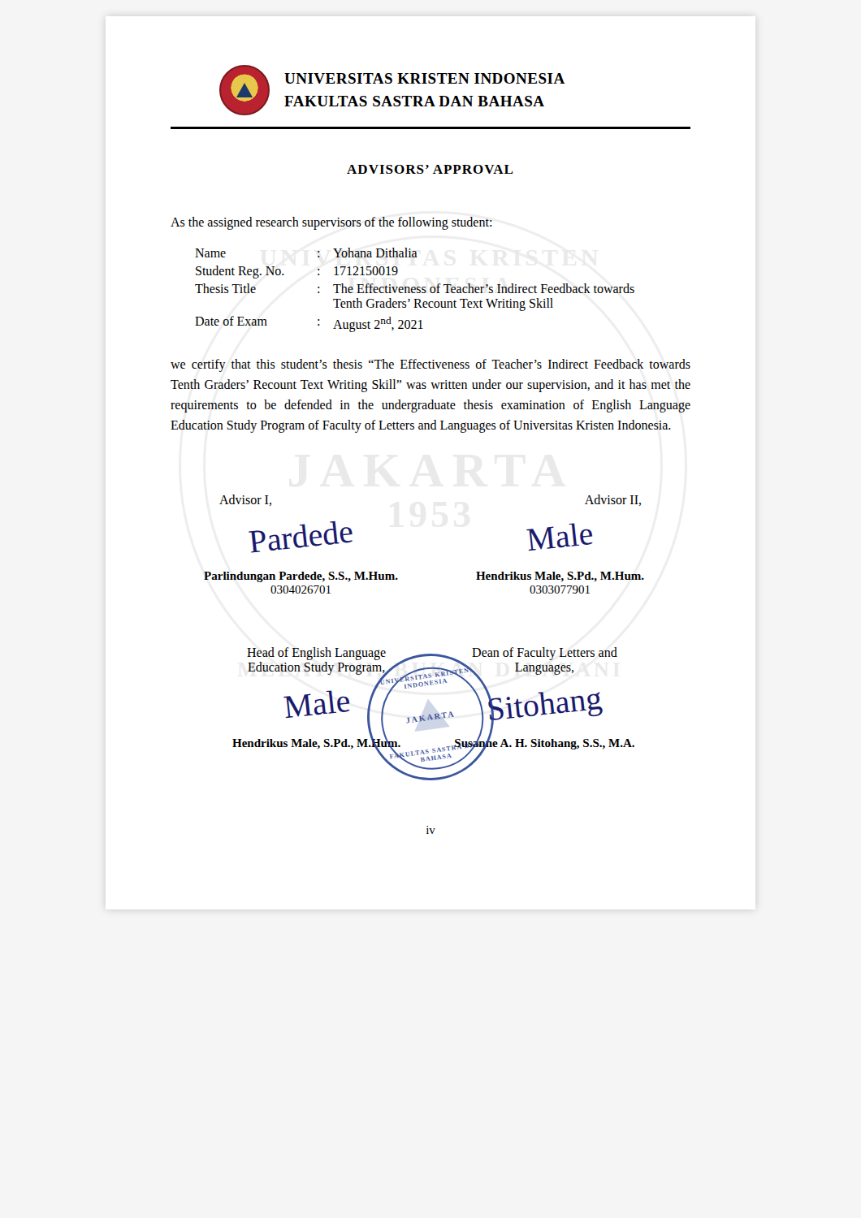UNIVERSITAS KRISTEN INDONESIA
JAKARTA
1953
MELAYANI, BUKAN DILAYANI
UNIVERSITAS KRISTEN INDONESIA
FAKULTAS SASTRA DAN BAHASA
ADVISORS’ APPROVAL
As the assigned research supervisors of the following student:
| Name | : | Yohana Dithalia |
| Student Reg. No. | : | 1712150019 |
| Thesis Title | : | The Effectiveness of Teacher’s Indirect Feedback towards Tenth Graders’ Recount Text Writing Skill |
| Date of Exam | : | August 2 nd , 2021 |
we certify that this student’s thesis “The Effectiveness of Teacher’s Indirect Feedback towards Tenth Graders’ Recount Text Writing Skill” was written under our supervision, and it has met the requirements to be defended in the undergraduate thesis examination of English Language Education Study Program of Faculty of Letters and Languages of Universitas Kristen Indonesia.
Advisor I,
Pardede
Parlindungan Pardede, S.S., M.Hum.
0304026701
Advisor II,
Male
Hendrikus Male, S.Pd., M.Hum.
0303077901
UNIVERSITAS KRISTEN INDONESIA
JAKARTA
FAKULTAS SASTRA DAN BAHASA
Head of English Language
Education Study Program,
Male
Hendrikus Male, S.Pd., M.Hum.
Dean of Faculty Letters and Languages,
Sitohang
Susanne A. H. Sitohang, S.S., M.A.
iv